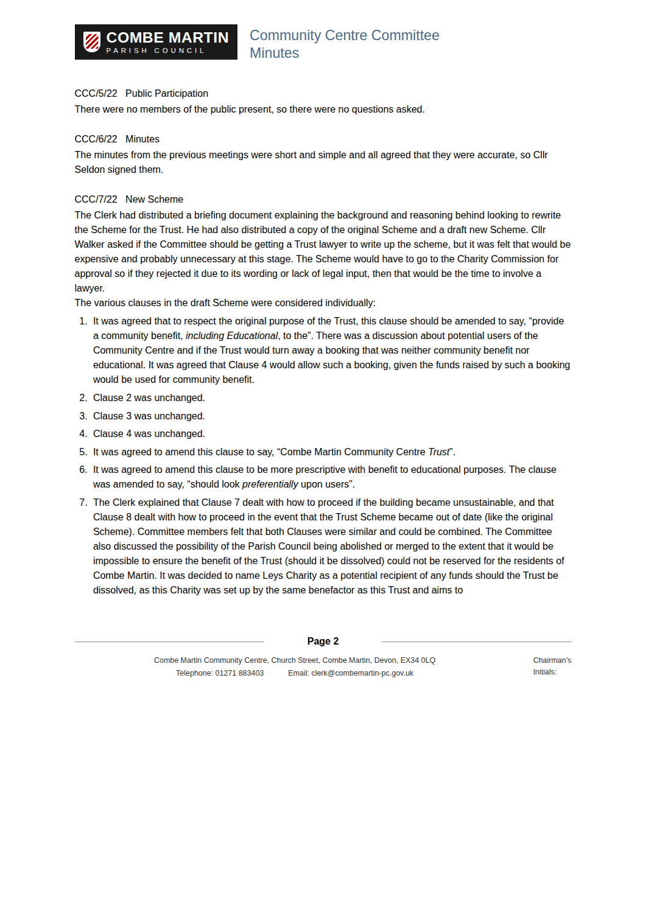COMBE MARTIN
PARISH COUNCIL
Community Centre Committee
Minutes
CCC/5/22 Public Participation
There were no members of the public present, so there were no questions asked.
CCC/6/22 Minutes
The minutes from the previous meetings were short and simple and all agreed that they were accurate, so Cllr Seldon signed them.
CCC/7/22 New Scheme
The Clerk had distributed a briefing document explaining the background and reasoning behind looking to rewrite the Scheme for the Trust. He had also distributed a copy of the original Scheme and a draft new Scheme. Cllr Walker asked if the Committee should be getting a Trust lawyer to write up the scheme, but it was felt that would be expensive and probably unnecessary at this stage. The Scheme would have to go to the Charity Commission for approval so if they rejected it due to its wording or lack of legal input, then that would be the time to involve a lawyer.
The various clauses in the draft Scheme were considered individually:
It was agreed that to respect the original purpose of the Trust, this clause should be amended to say, “provide a community benefit, including Educational, to the”. There was a discussion about potential users of the Community Centre and if the Trust would turn away a booking that was neither community benefit nor educational. It was agreed that Clause 4 would allow such a booking, given the funds raised by such a booking would be used for community benefit.
Clause 2 was unchanged.
Clause 3 was unchanged.
Clause 4 was unchanged.
It was agreed to amend this clause to say, “Combe Martin Community Centre Trust”.
It was agreed to amend this clause to be more prescriptive with benefit to educational purposes. The clause was amended to say, “should look preferentially upon users”.
The Clerk explained that Clause 7 dealt with how to proceed if the building became unsustainable, and that Clause 8 dealt with how to proceed in the event that the Trust Scheme became out of date (like the original Scheme). Committee members felt that both Clauses were similar and could be combined. The Committee also discussed the possibility of the Parish Council being abolished or merged to the extent that it would be impossible to ensure the benefit of the Trust (should it be dissolved) could not be reserved for the residents of Combe Martin. It was decided to name Leys Charity as a potential recipient of any funds should the Trust be dissolved, as this Charity was set up by the same benefactor as this Trust and aims to
Page 2
Combe Martin Community Centre, Church Street, Combe Martin, Devon, EX34 0LQ
Telephone: 01271 883403 Email: clerk@combemartin-pc.gov.uk
Chairman’s
Initials: